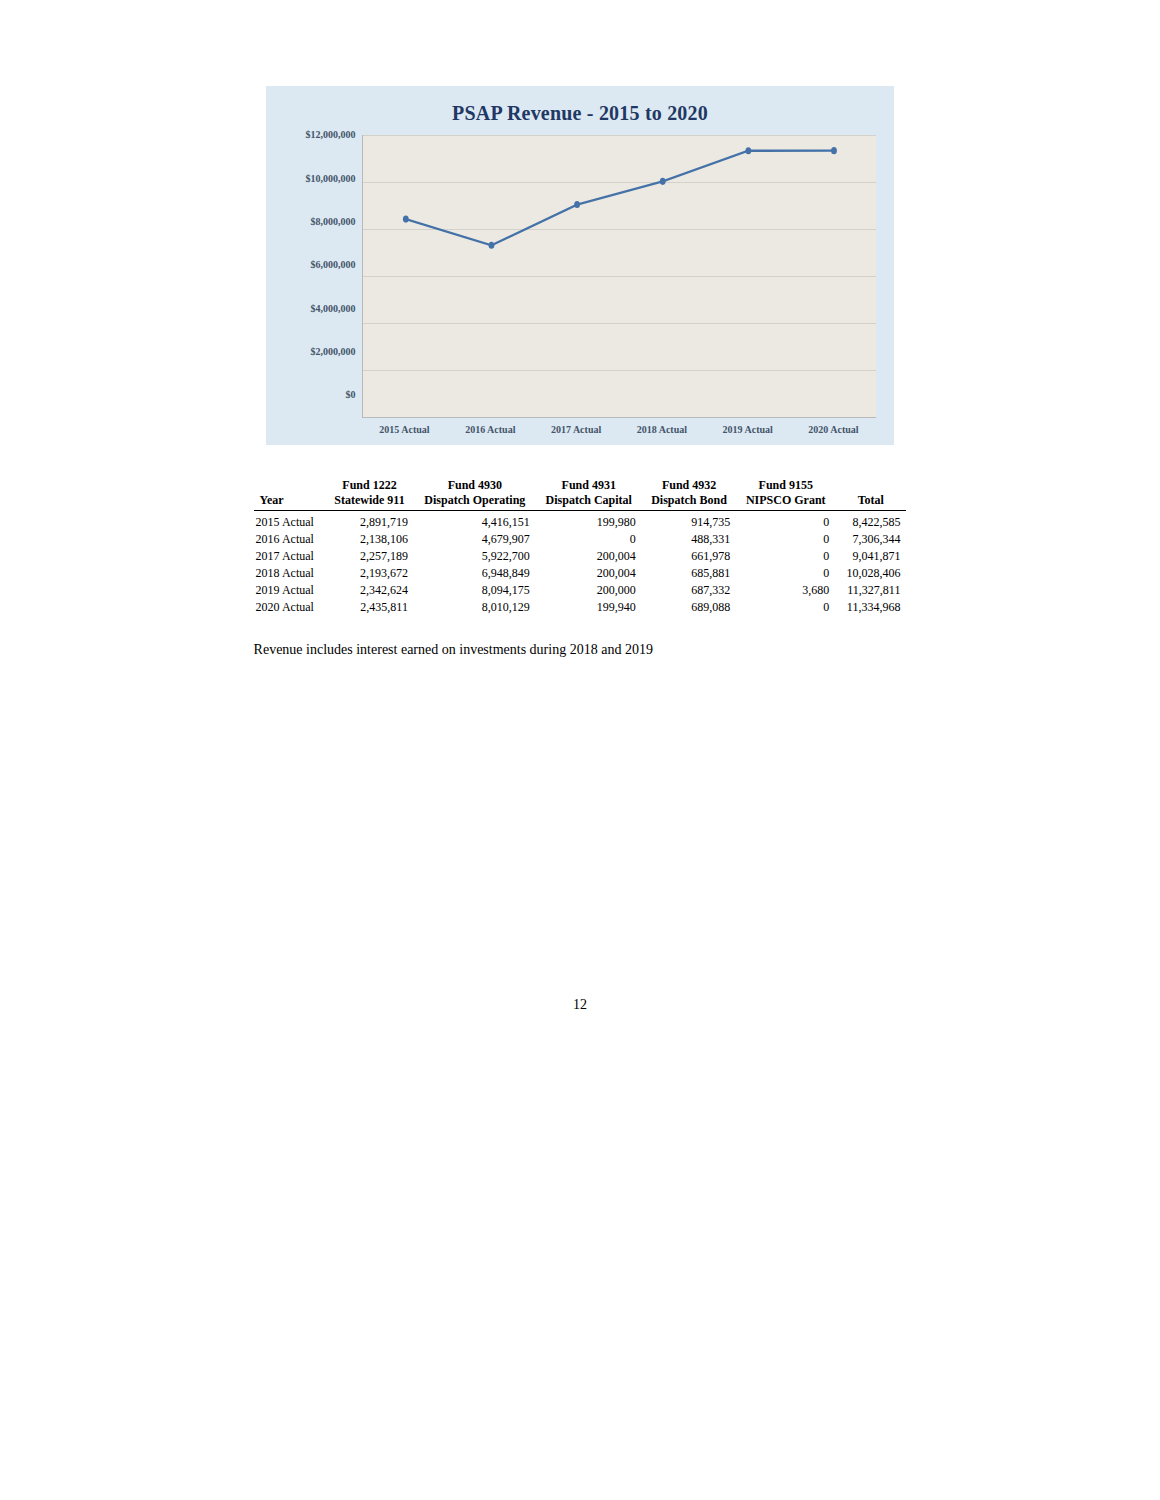PSAP Revenue - 2015 to 2020
$12,000,000 $10,000,000 $8,000,000 $6,000,000 $4,000,000 $2,000,000 $0
2015 Actual
2016 Actual
2017 Actual
2018 Actual
2019 Actual
2020 Actual
| | Fund 1222 | Fund 4930 | Fund 4931 | Fund 4932 | Fund 9155 | |
| --- | --- | --- | --- | --- | --- | --- |
| Year | Statewide 911 | Dispatch Operating | Dispatch Capital | Dispatch Bond | NIPSCO Grant | Total |
| 2015 Actual | 2,891,719 | 4,416,151 | 199,980 | 914,735 | 0 | 8,422,585 |
| 2016 Actual | 2,138,106 | 4,679,907 | 0 | 488,331 | 0 | 7,306,344 |
| 2017 Actual | 2,257,189 | 5,922,700 | 200,004 | 661,978 | 0 | 9,041,871 |
| 2018 Actual | 2,193,672 | 6,948,849 | 200,004 | 685,881 | 0 | 10,028,406 |
| 2019 Actual | 2,342,624 | 8,094,175 | 200,000 | 687,332 | 3,680 | 11,327,811 |
| 2020 Actual | 2,435,811 | 8,010,129 | 199,940 | 689,088 | 0 | 11,334,968 |
Revenue includes interest earned on investments during 2018 and 2019
12